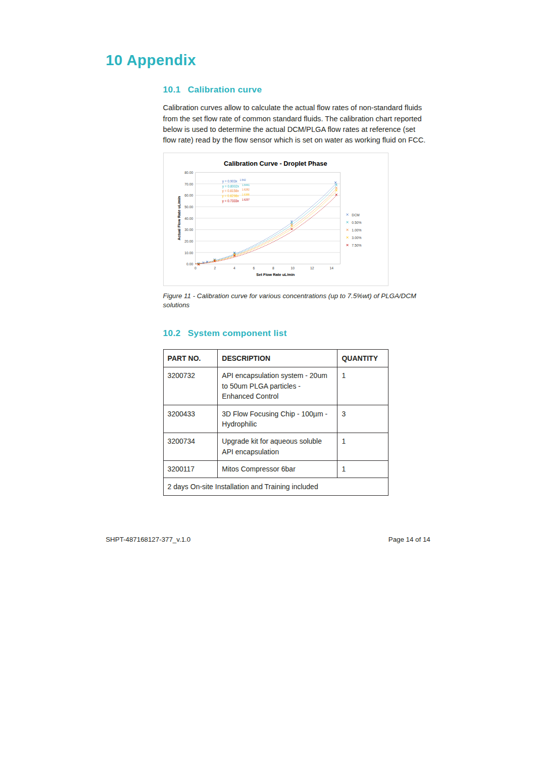10 Appendix
10.1 Calibration curve
Calibration curves allow to calculate the actual flow rates of non-standard fluids from the set flow rate of common standard fluids. The calibration chart reported below is used to determine the actual DCM/PLGA flow rates at reference (set flow rate) read by the flow sensor which is set on water as working fluid on FCC.
Calibration Curve - Droplet Phase 80.00 70.00 60.00 50.00 40.00 30.00 20.00 10.00 0.00 0 2 4 6 8 10 12 14 Set Flow Rate uL/min Actual Flow Rate uL/min y = 0.903x1.542 y = 0.8002x1.6441 y = 0.8158x1.6282 y = 0.8298x1.6388 y = 0.7333x1.6257 DCM 0.50% 1.00% 3.00% 7.50%
Figure 11 - Calibration curve for various concentrations (up to 7.5%wt) of PLGA/DCM solutions
10.2 System component list
| PART NO. | DESCRIPTION | QUANTITY |
| --- | --- | --- |
| 3200732 | API encapsulation system - 20um to 50um PLGA particles - Enhanced Control | 1 |
| 3200433 | 3D Flow Focusing Chip - 100µm - Hydrophilic | 3 |
| 3200734 | Upgrade kit for aqueous soluble API encapsulation | 1 |
| 3200117 | Mitos Compressor 6bar | 1 |
| 2 days On-site Installation and Training included |
SHPT-487168127-377_v.1.0 Page 14 of 14